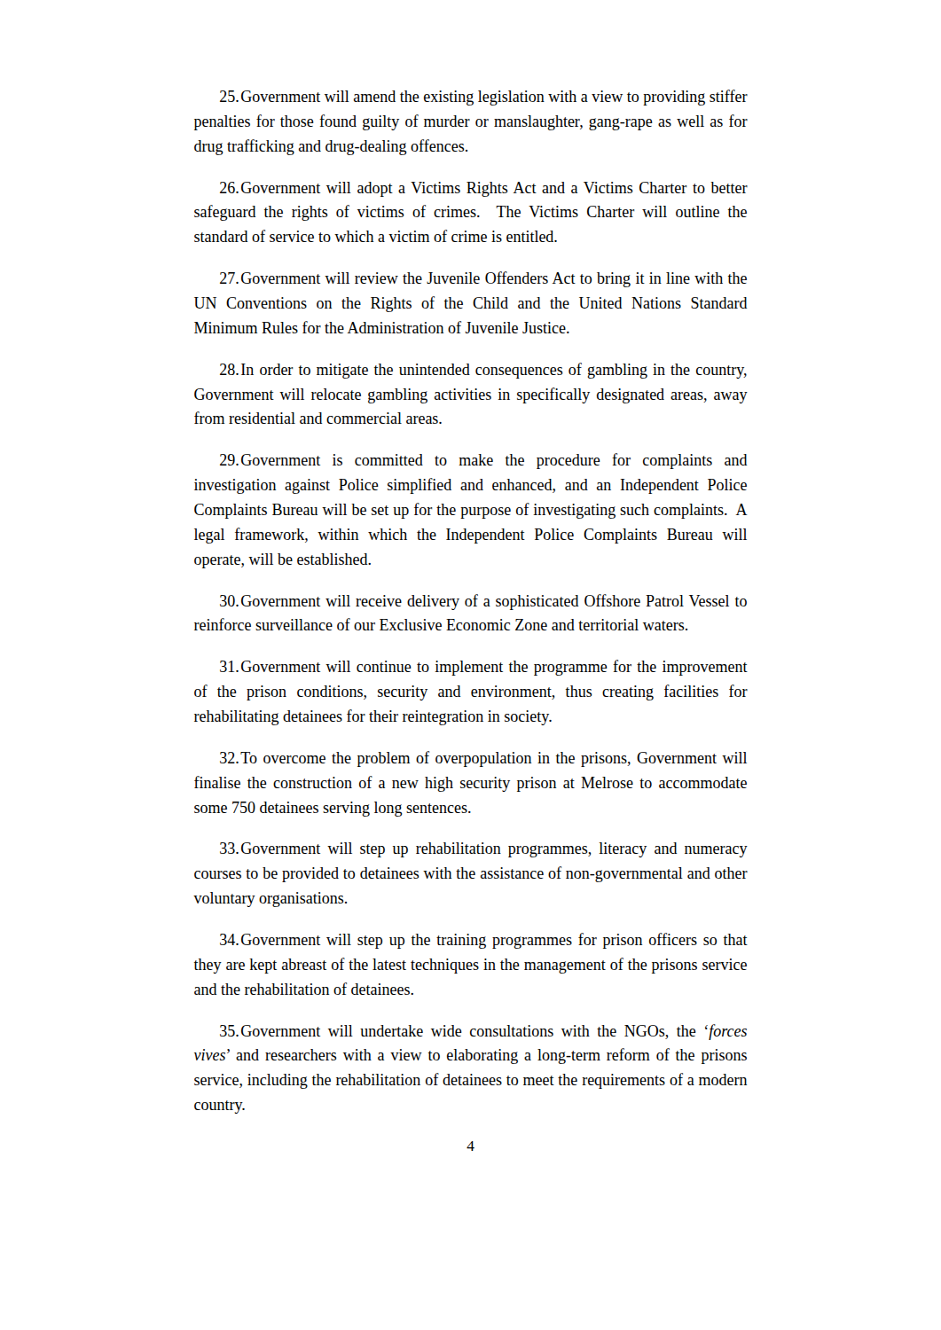25. Government will amend the existing legislation with a view to providing stiffer penalties for those found guilty of murder or manslaughter, gang-rape as well as for drug trafficking and drug-dealing offences.
26. Government will adopt a Victims Rights Act and a Victims Charter to better safeguard the rights of victims of crimes. The Victims Charter will outline the standard of service to which a victim of crime is entitled.
27. Government will review the Juvenile Offenders Act to bring it in line with the UN Conventions on the Rights of the Child and the United Nations Standard Minimum Rules for the Administration of Juvenile Justice.
28. In order to mitigate the unintended consequences of gambling in the country, Government will relocate gambling activities in specifically designated areas, away from residential and commercial areas.
29. Government is committed to make the procedure for complaints and investigation against Police simplified and enhanced, and an Independent Police Complaints Bureau will be set up for the purpose of investigating such complaints. A legal framework, within which the Independent Police Complaints Bureau will operate, will be established.
30. Government will receive delivery of a sophisticated Offshore Patrol Vessel to reinforce surveillance of our Exclusive Economic Zone and territorial waters.
31. Government will continue to implement the programme for the improvement of the prison conditions, security and environment, thus creating facilities for rehabilitating detainees for their reintegration in society.
32. To overcome the problem of overpopulation in the prisons, Government will finalise the construction of a new high security prison at Melrose to accommodate some 750 detainees serving long sentences.
33. Government will step up rehabilitation programmes, literacy and numeracy courses to be provided to detainees with the assistance of non-governmental and other voluntary organisations.
34. Government will step up the training programmes for prison officers so that they are kept abreast of the latest techniques in the management of the prisons service and the rehabilitation of detainees.
35. Government will undertake wide consultations with the NGOs, the ‘forces vives’ and researchers with a view to elaborating a long-term reform of the prisons service, including the rehabilitation of detainees to meet the requirements of a modern country.
4